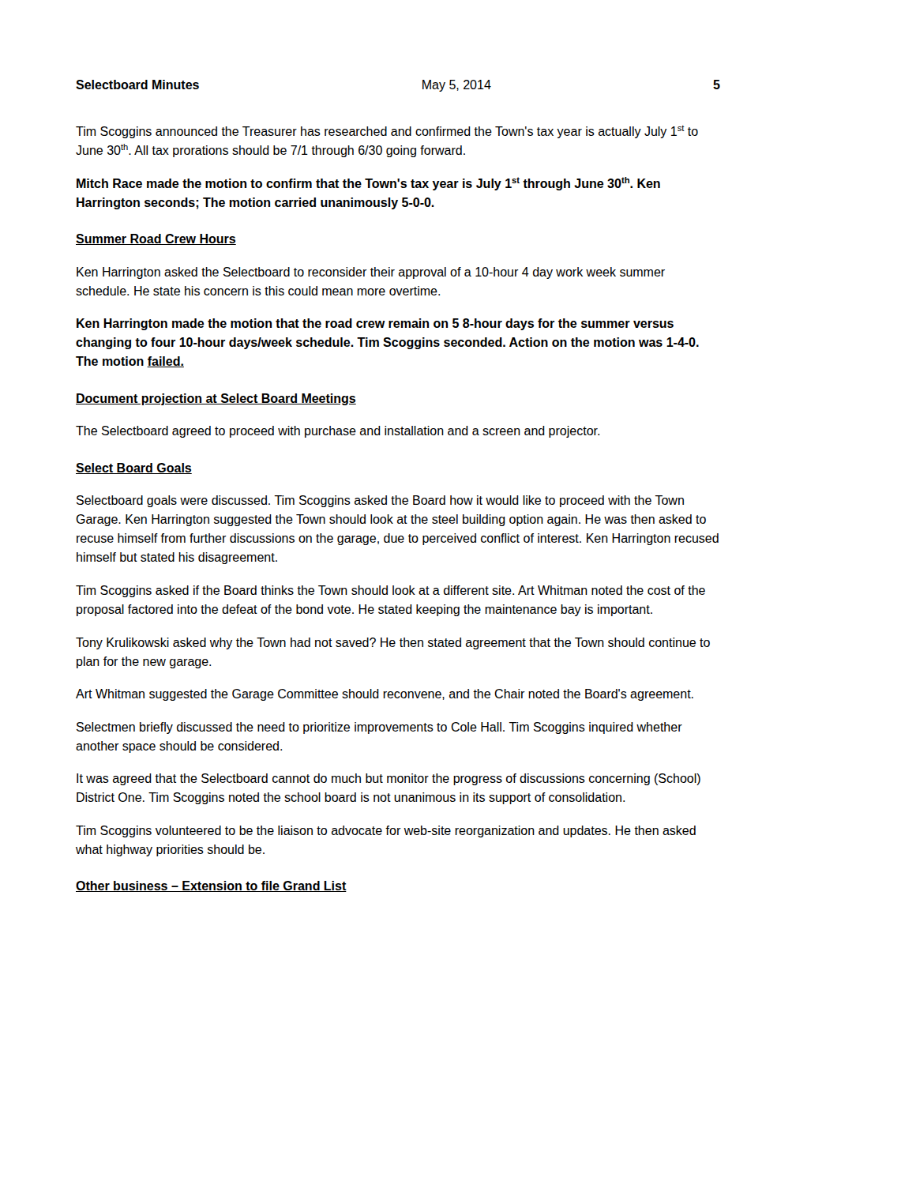Selectboard Minutes May 5, 2014 5
Tim Scoggins announced the Treasurer has researched and confirmed the Town's tax year is actually July 1st to June 30th. All tax prorations should be 7/1 through 6/30 going forward.
Mitch Race made the motion to confirm that the Town's tax year is July 1st through June 30th. Ken Harrington seconds; The motion carried unanimously 5-0-0.
Summer Road Crew Hours
Ken Harrington asked the Selectboard to reconsider their approval of a 10-hour 4 day work week summer schedule. He state his concern is this could mean more overtime.
Ken Harrington made the motion that the road crew remain on 5 8-hour days for the summer versus changing to four 10-hour days/week schedule. Tim Scoggins seconded. Action on the motion was 1-4-0. The motion failed.
Document projection at Select Board Meetings
The Selectboard agreed to proceed with purchase and installation and a screen and projector.
Select Board Goals
Selectboard goals were discussed. Tim Scoggins asked the Board how it would like to proceed with the Town Garage. Ken Harrington suggested the Town should look at the steel building option again. He was then asked to recuse himself from further discussions on the garage, due to perceived conflict of interest. Ken Harrington recused himself but stated his disagreement.
Tim Scoggins asked if the Board thinks the Town should look at a different site. Art Whitman noted the cost of the proposal factored into the defeat of the bond vote. He stated keeping the maintenance bay is important.
Tony Krulikowski asked why the Town had not saved? He then stated agreement that the Town should continue to plan for the new garage.
Art Whitman suggested the Garage Committee should reconvene, and the Chair noted the Board's agreement.
Selectmen briefly discussed the need to prioritize improvements to Cole Hall. Tim Scoggins inquired whether another space should be considered.
It was agreed that the Selectboard cannot do much but monitor the progress of discussions concerning (School) District One. Tim Scoggins noted the school board is not unanimous in its support of consolidation.
Tim Scoggins volunteered to be the liaison to advocate for web-site reorganization and updates. He then asked what highway priorities should be.
Other business – Extension to file Grand List